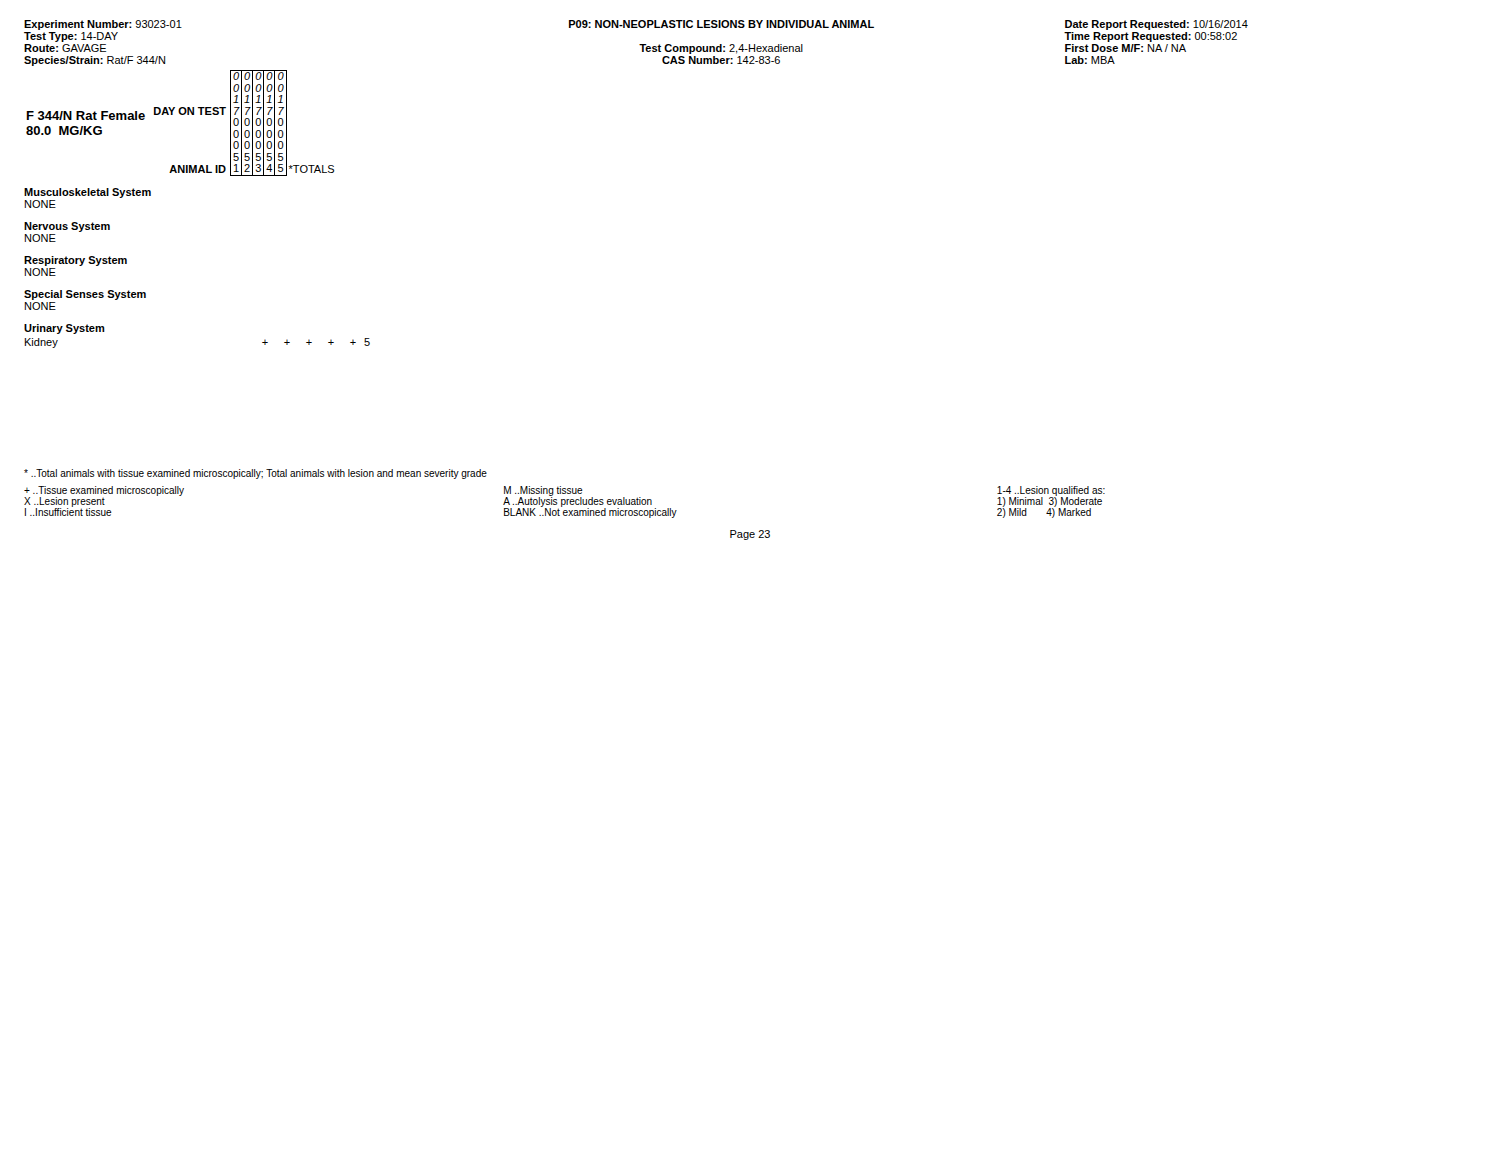| Experiment Number: 93023-01 Test Type: 14-DAY Route: GAVAGE Species/Strain: Rat/F 344/N | P09: NON-NEOPLASTIC LESIONS BY INDIVIDUAL ANIMAL Test Compound: 2,4-Hexadienal CAS Number: 142-83-6 | Date Report Requested: 10/16/2014 Time Report Requested: 00:58:02 First Dose M/F: NA / NA Lab: MBA |
| F 344/N Rat Female 80.0 MG/KG | DAY ON TEST | 0 0 1 7 | 0 0 1 7 | 0 0 1 7 | 0 0 1 7 | 0 0 1 7 | |
| ANIMAL ID | 0 0 0 5 1 | 0 0 0 5 2 | 0 0 0 5 3 | 0 0 0 5 4 | 0 0 0 5 5 | *TOTALS |
Musculoskeletal System
NONE
Nervous System
NONE
Respiratory System
NONE
Special Senses System
NONE
Urinary System
| Kidney | + | + | + | + | + | 5 | |
* ..Total animals with tissue examined microscopically; Total animals with lesion and mean severity grade
| + ..Tissue examined microscopically | M ..Missing tissue | 1-4 ..Lesion qualified as: |
| X ..Lesion present | A ..Autolysis precludes evaluation | 1) Minimal 3) Moderate |
| I ..Insufficient tissue | BLANK ..Not examined microscopically | 2) Mild 4) Marked |
Page 23